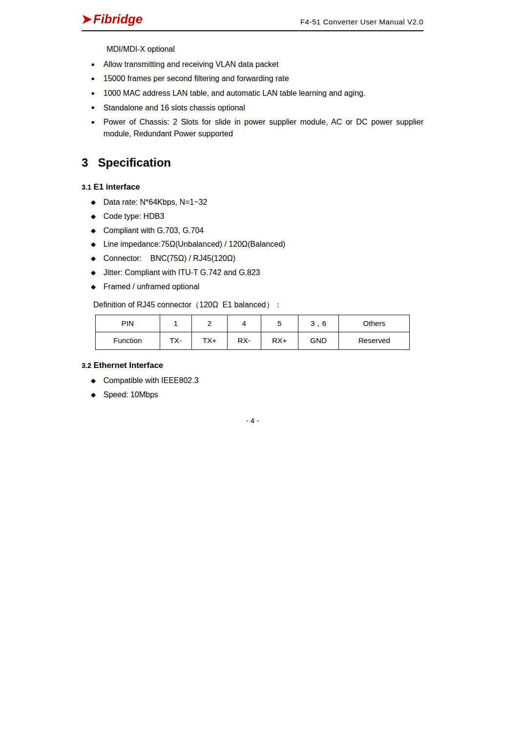➤Fibridge
F4-51 Converter User Manual V2.0
MDI/MDI-X optional
Allow transmitting and receiving VLAN data packet
15000 frames per second filtering and forwarding rate
1000 MAC address LAN table, and automatic LAN table learning and aging.
Standalone and 16 slots chassis optional
Power of Chassis: 2 Slots for slide in power supplier module, AC or DC power supplier module, Redundant Power supported
3 Specification
3.1 E1 interface
Data rate: N*64Kbps, N=1~32
Code type: HDB3
Compliant with G.703, G.704
Line impedance:75Ω(Unbalanced) / 120Ω(Balanced)
Connector: BNC(75Ω) / RJ45(120Ω)
Jitter: Compliant with ITU-T G.742 and G.823
Framed / unframed optional
Definition of RJ45 connector（120Ω E1 balanced）：
| PIN | 1 | 2 | 4 | 5 | 3，6 | Others |
| Function | TX- | TX+ | RX- | RX+ | GND | Reserved |
3.2 Ethernet Interface
Compatible with IEEE802.3
Speed: 10Mbps
- 4 -